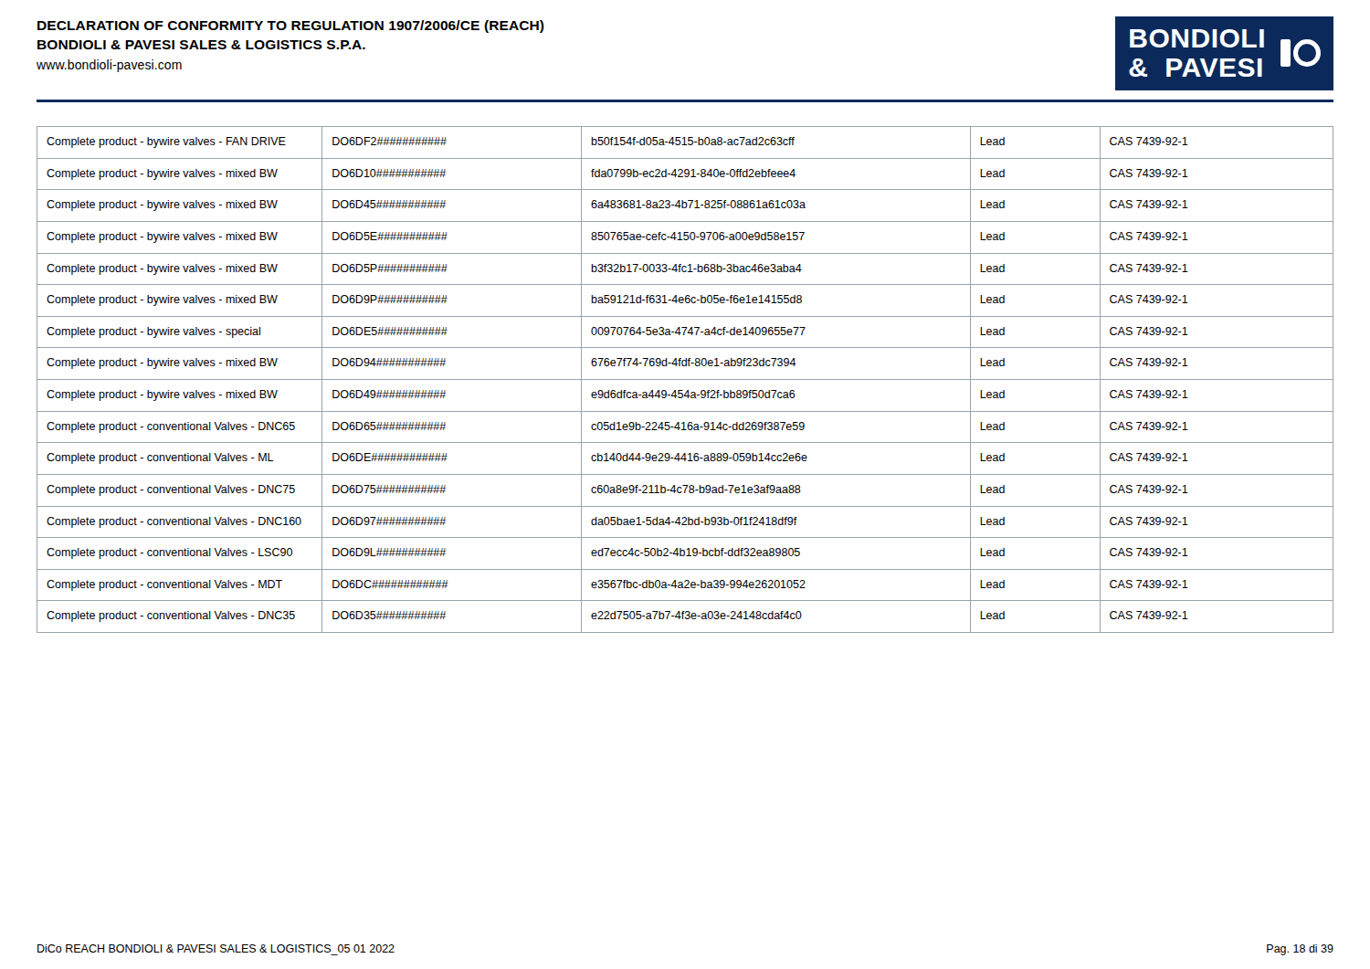DECLARATION OF CONFORMITY TO REGULATION 1907/2006/CE (REACH)
BONDIOLI & PAVESI SALES & LOGISTICS S.P.A.
www.bondioli-pavesi.com
BONDIOLI & PAVESI
| Complete product - bywire valves - FAN DRIVE | DO6DF2########### | b50f154f-d05a-4515-b0a8-ac7ad2c63cff | Lead | CAS 7439-92-1 |
| Complete product - bywire valves - mixed BW | DO6D10########### | fda0799b-ec2d-4291-840e-0ffd2ebfeee4 | Lead | CAS 7439-92-1 |
| Complete product - bywire valves - mixed BW | DO6D45########### | 6a483681-8a23-4b71-825f-08861a61c03a | Lead | CAS 7439-92-1 |
| Complete product - bywire valves - mixed BW | DO6D5E########### | 850765ae-cefc-4150-9706-a00e9d58e157 | Lead | CAS 7439-92-1 |
| Complete product - bywire valves - mixed BW | DO6D5P########### | b3f32b17-0033-4fc1-b68b-3bac46e3aba4 | Lead | CAS 7439-92-1 |
| Complete product - bywire valves - mixed BW | DO6D9P########### | ba59121d-f631-4e6c-b05e-f6e1e14155d8 | Lead | CAS 7439-92-1 |
| Complete product - bywire valves - special | DO6DE5########### | 00970764-5e3a-4747-a4cf-de1409655e77 | Lead | CAS 7439-92-1 |
| Complete product - bywire valves - mixed BW | DO6D94########### | 676e7f74-769d-4fdf-80e1-ab9f23dc7394 | Lead | CAS 7439-92-1 |
| Complete product - bywire valves - mixed BW | DO6D49########### | e9d6dfca-a449-454a-9f2f-bb89f50d7ca6 | Lead | CAS 7439-92-1 |
| Complete product - conventional Valves - DNC65 | DO6D65########### | c05d1e9b-2245-416a-914c-dd269f387e59 | Lead | CAS 7439-92-1 |
| Complete product - conventional Valves - ML | DO6DE############ | cb140d44-9e29-4416-a889-059b14cc2e6e | Lead | CAS 7439-92-1 |
| Complete product - conventional Valves - DNC75 | DO6D75########### | c60a8e9f-211b-4c78-b9ad-7e1e3af9aa88 | Lead | CAS 7439-92-1 |
| Complete product - conventional Valves - DNC160 | DO6D97########### | da05bae1-5da4-42bd-b93b-0f1f2418df9f | Lead | CAS 7439-92-1 |
| Complete product - conventional Valves - LSC90 | DO6D9L########### | ed7ecc4c-50b2-4b19-bcbf-ddf32ea89805 | Lead | CAS 7439-92-1 |
| Complete product - conventional Valves - MDT | DO6DC############ | e3567fbc-db0a-4a2e-ba39-994e26201052 | Lead | CAS 7439-92-1 |
| Complete product - conventional Valves - DNC35 | DO6D35########### | e22d7505-a7b7-4f3e-a03e-24148cdaf4c0 | Lead | CAS 7439-92-1 |
DiCo REACH BONDIOLI & PAVESI SALES & LOGISTICS_05 01 2022
Pag. 18 di 39